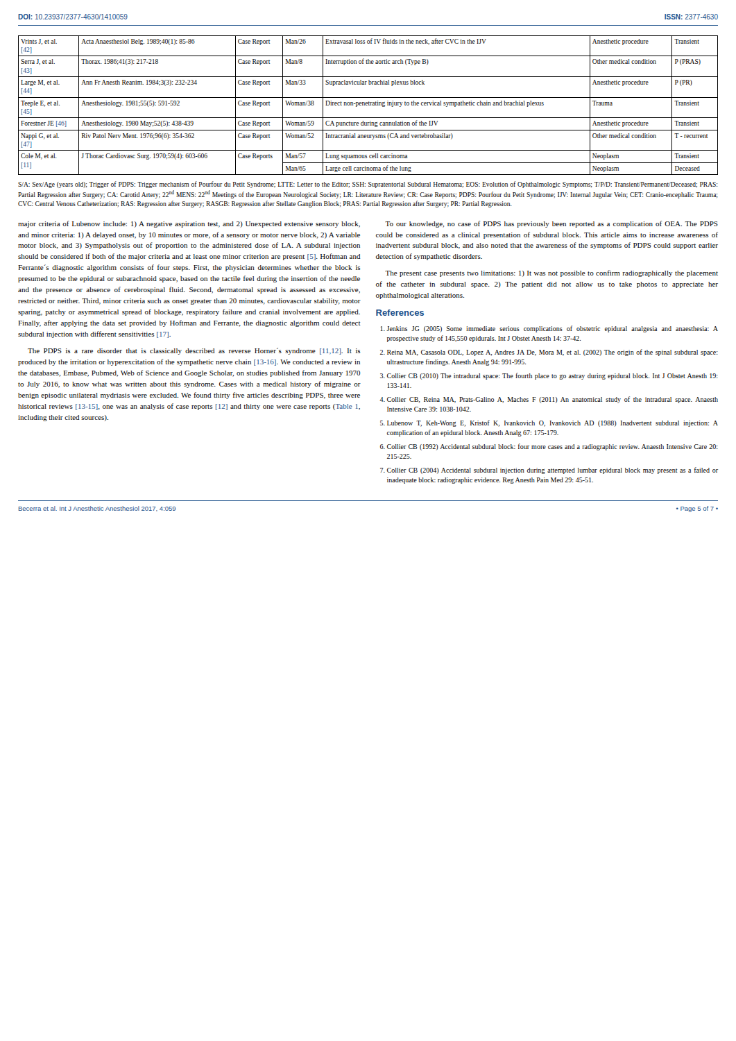DOI: 10.23937/2377-4630/1410059
ISSN: 2377-4630
| Vrints J, et al. [42] | Acta Anaesthesiol Belg. 1989;40(1): 85-86 | Case Report | Man/26 | Extravasal loss of IV fluids in the neck, after CVC in the IJV | Anesthetic procedure | Transient |
| Serra J, et al. [43] | Thorax. 1986;41(3): 217-218 | Case Report | Man/8 | Interruption of the aortic arch (Type B) | Other medical condition | P (PRAS) |
| Large M, et al. [44] | Ann Fr Anesth Reanim. 1984;3(3): 232-234 | Case Report | Man/33 | Supraclavicular brachial plexus block | Anesthetic procedure | P (PR) |
| Teeple E, et al. [45] | Anesthesiology. 1981;55(5): 591-592 | Case Report | Woman/38 | Direct non-penetrating injury to the cervical sympathetic chain and brachial plexus | Trauma | Transient |
| Forestner JE [46] | Anesthesiology. 1980 May;52(5): 438-439 | Case Report | Woman/59 | CA puncture during cannulation of the IJV | Anesthetic procedure | Transient |
| Nappi G, et al. [47] | Riv Patol Nerv Ment. 1976;96(6): 354-362 | Case Report | Woman/52 | Intracranial aneurysms (CA and vertebrobasilar) | Other medical condition | T - recurrent |
| Cole M, et al. [11] | J Thorac Cardiovasc Surg. 1970;59(4): 603-606 | Case Reports | Man/57 | Lung squamous cell carcinoma | Neoplasm | Transient |
| Man/65 | Large cell carcinoma of the lung | Neoplasm | Deceased |
S/A: Sex/Age (years old); Trigger of PDPS: Trigger mechanism of Pourfour du Petit Syndrome; LTTE: Letter to the Editor; SSH: Supratentorial Subdural Hematoma; EOS: Evolution of Ophthalmologic Symptoms; T/P/D: Transient/Permanent/Deceased; PRAS: Partial Regression after Surgery; CA: Carotid Artery; 22nd MENS: 22nd Meetings of the European Neurological Society; LR: Literature Review; CR: Case Reports; PDPS: Pourfour du Petit Syndrome; IJV: Internal Jugular Vein; CET: Cranio-encephalic Trauma; CVC: Central Venous Catheterization; RAS: Regression after Surgery; RASGB: Regression after Stellate Ganglion Block; PRAS: Partial Regression after Surgery; PR: Partial Regression.
major criteria of Lubenow include: 1) A negative aspiration test, and 2) Unexpected extensive sensory block, and minor criteria: 1) A delayed onset, by 10 minutes or more, of a sensory or motor nerve block, 2) A variable motor block, and 3) Sympatholysis out of proportion to the administered dose of LA. A subdural injection should be considered if both of the major criteria and at least one minor criterion are present [5]. Hoftman and Ferrante´s diagnostic algorithm consists of four steps. First, the physician determines whether the block is presumed to be the epidural or subarachnoid space, based on the tactile feel during the insertion of the needle and the presence or absence of cerebrospinal fluid. Second, dermatomal spread is assessed as excessive, restricted or neither. Third, minor criteria such as onset greater than 20 minutes, cardiovascular stability, motor sparing, patchy or asymmetrical spread of blockage, respiratory failure and cranial involvement are applied. Finally, after applying the data set provided by Hoftman and Ferrante, the diagnostic algorithm could detect subdural injection with different sensitivities [17].
The PDPS is a rare disorder that is classically described as reverse Horner´s syndrome [11,12]. It is produced by the irritation or hyperexcitation of the sympathetic nerve chain [13-16]. We conducted a review in the databases, Embase, Pubmed, Web of Science and Google Scholar, on studies published from January 1970 to July 2016, to know what was written about this syndrome. Cases with a medical history of migraine or benign episodic unilateral mydriasis were excluded. We found thirty five articles describing PDPS, three were historical reviews [13-15], one was an analysis of case reports [12] and thirty one were case reports (Table 1, including their cited sources).
To our knowledge, no case of PDPS has previously been reported as a complication of OEA. The PDPS could be considered as a clinical presentation of subdural block. This article aims to increase awareness of inadvertent subdural block, and also noted that the awareness of the symptoms of PDPS could support earlier detection of sympathetic disorders.
The present case presents two limitations: 1) It was not possible to confirm radiographically the placement of the catheter in subdural space. 2) The patient did not allow us to take photos to appreciate her ophthalmological alterations.
References
Jenkins JG (2005) Some immediate serious complications of obstetric epidural analgesia and anaesthesia: A prospective study of 145,550 epidurals. Int J Obstet Anesth 14: 37-42.
Reina MA, Casasola ODL, Lopez A, Andres JA De, Mora M, et al. (2002) The origin of the spinal subdural space: ultrastructure findings. Anesth Analg 94: 991-995.
Collier CB (2010) The intradural space: The fourth place to go astray during epidural block. Int J Obstet Anesth 19: 133-141.
Collier CB, Reina MA, Prats-Galino A, Maches F (2011) An anatomical study of the intradural space. Anaesth Intensive Care 39: 1038-1042.
Lubenow T, Keh-Wong E, Kristof K, Ivankovich O, Ivankovich AD (1988) Inadvertent subdural injection: A complication of an epidural block. Anesth Analg 67: 175-179.
Collier CB (1992) Accidental subdural block: four more cases and a radiographic review. Anaesth Intensive Care 20: 215-225.
Collier CB (2004) Accidental subdural injection during attempted lumbar epidural block may present as a failed or inadequate block: radiographic evidence. Reg Anesth Pain Med 29: 45-51.
Becerra et al. Int J Anesthetic Anesthesiol 2017, 4:059
• Page 5 of 7 •